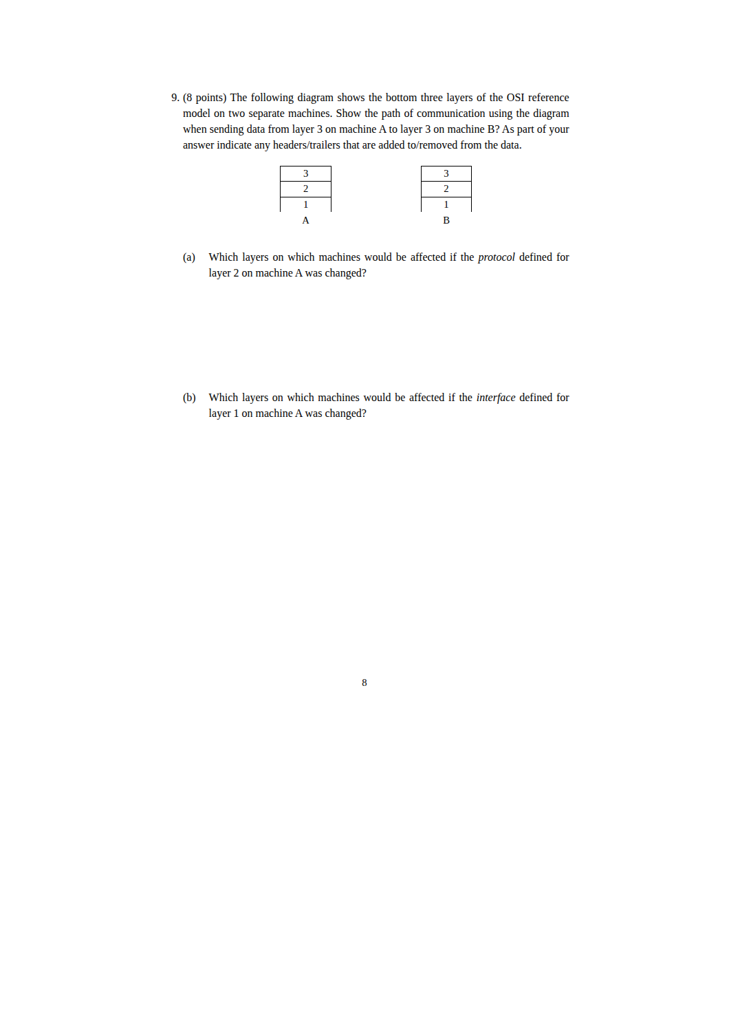9.
(8 points) The following diagram shows the bottom three layers of the OSI reference model on two separate machines. Show the path of communication using the diagram when sending data from layer 3 on machine A to layer 3 on machine B? As part of your answer indicate any headers/trailers that are added to/removed from the data.
3
2
1
A
3
2
1
B
(a)
Which layers on which machines would be affected if the protocol defined for layer 2 on machine A was changed?
(b)
Which layers on which machines would be affected if the interface defined for layer 1 on machine A was changed?
8